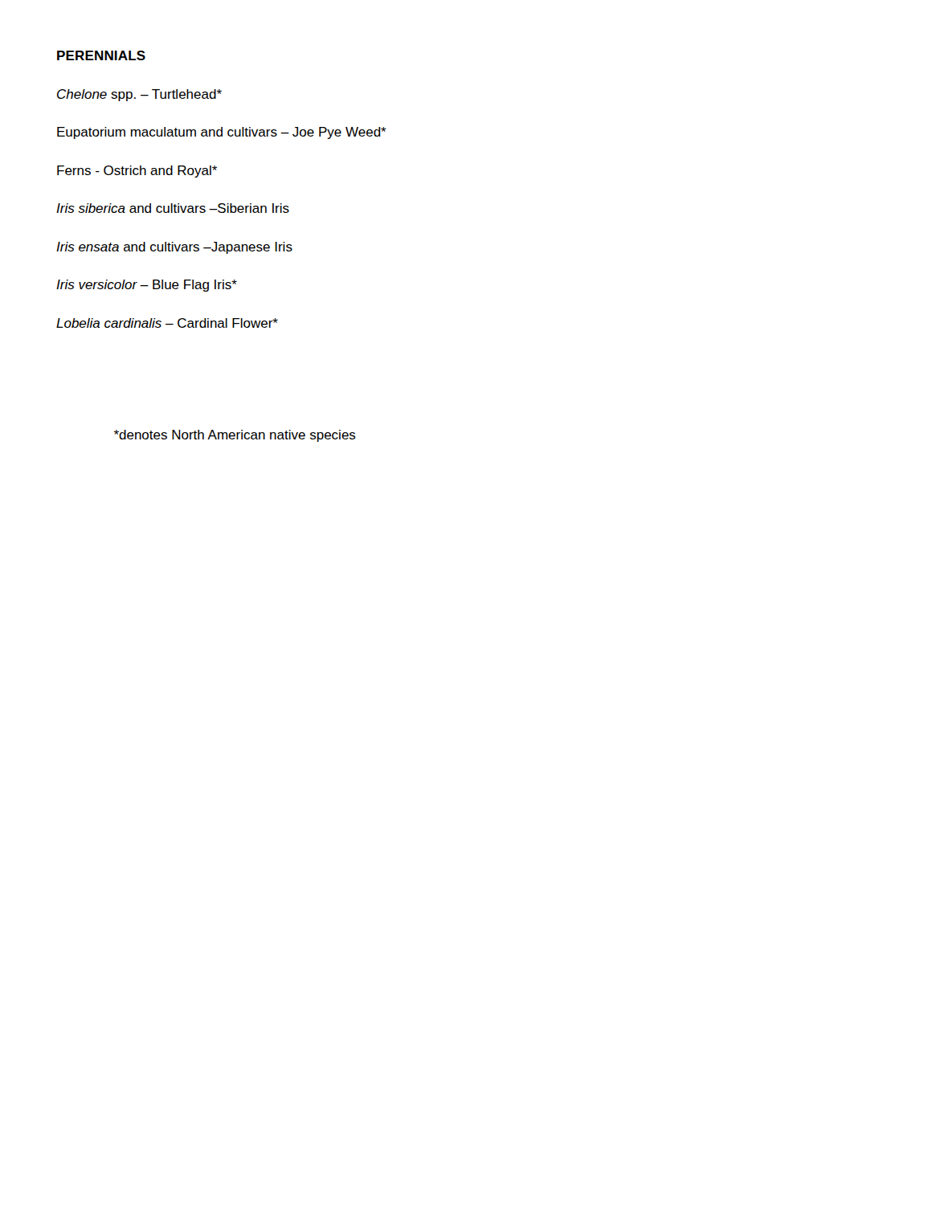PERENNIALS
Chelone spp. – Turtlehead*
Eupatorium maculatum and cultivars – Joe Pye Weed*
Ferns - Ostrich and Royal*
Iris siberica and cultivars –Siberian Iris
Iris ensata and cultivars –Japanese Iris
Iris versicolor – Blue Flag Iris*
Lobelia cardinalis – Cardinal Flower*
*denotes North American native species